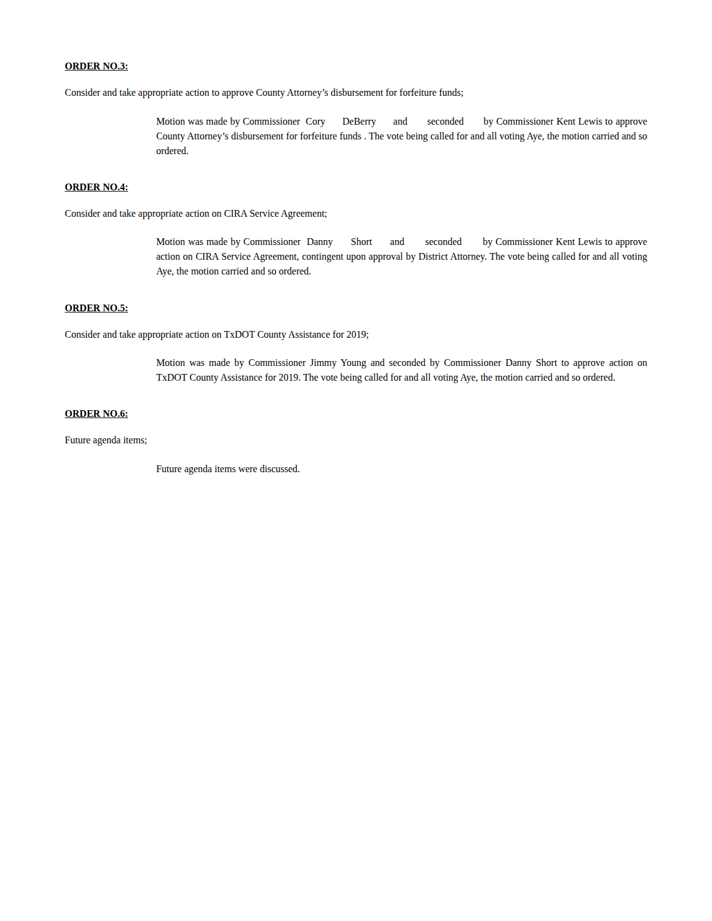ORDER NO.3:
Consider and take appropriate action to approve County Attorney’s disbursement for forfeiture funds;
Motion was made by Commissioner Cory DeBerry and seconded by Commissioner Kent Lewis to approve County Attorney’s disbursement for forfeiture funds . The vote being called for and all voting Aye, the motion carried and so ordered.
ORDER NO.4:
Consider and take appropriate action on CIRA Service Agreement;
Motion was made by Commissioner Danny Short and seconded by Commissioner Kent Lewis to approve action on CIRA Service Agreement, contingent upon approval by District Attorney. The vote being called for and all voting Aye, the motion carried and so ordered.
ORDER NO.5:
Consider and take appropriate action on TxDOT County Assistance for 2019;
Motion was made by Commissioner Jimmy Young and seconded by Commissioner Danny Short to approve action on TxDOT County Assistance for 2019. The vote being called for and all voting Aye, the motion carried and so ordered.
ORDER NO.6:
Future agenda items;
Future agenda items were discussed.